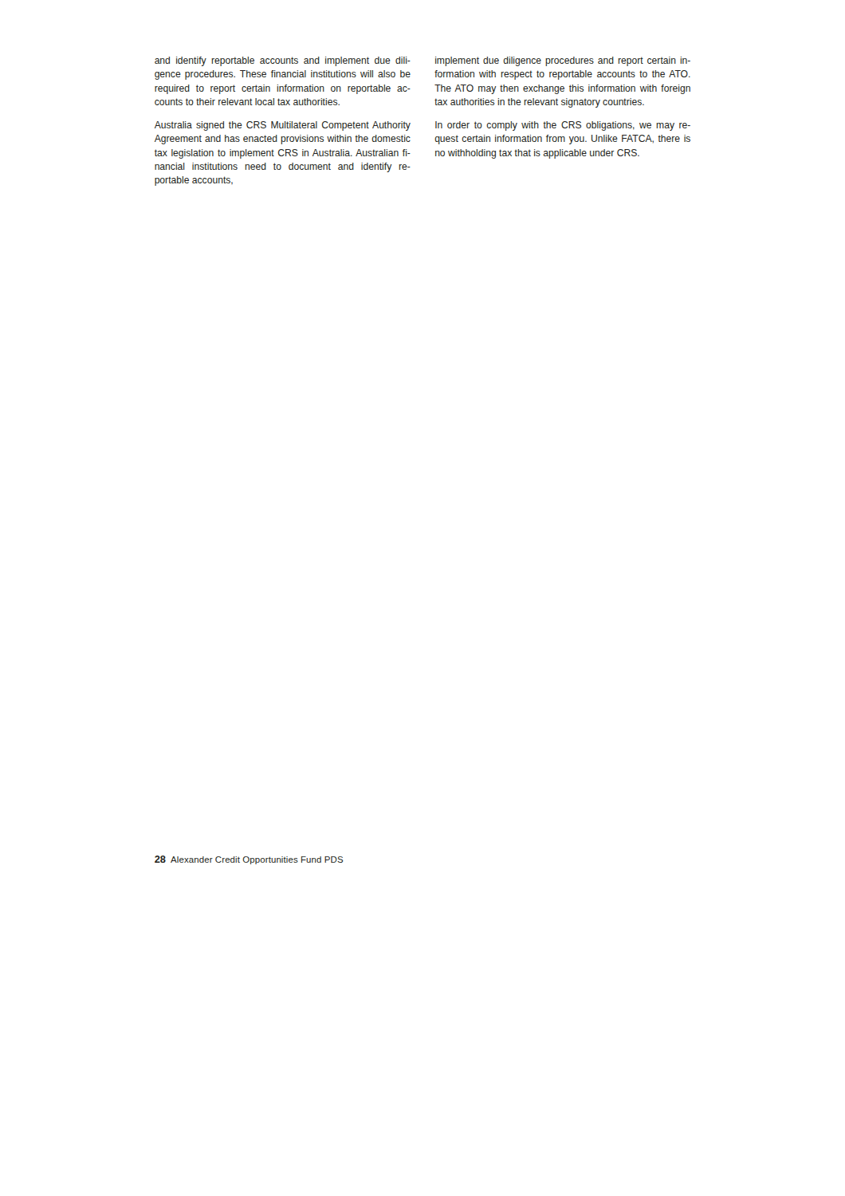and identify reportable accounts and implement due diligence procedures. These financial institutions will also be required to report certain information on reportable accounts to their relevant local tax authorities.
Australia signed the CRS Multilateral Competent Authority Agreement and has enacted provisions within the domestic tax legislation to implement CRS in Australia. Australian financial institutions need to document and identify reportable accounts,
implement due diligence procedures and report certain information with respect to reportable accounts to the ATO. The ATO may then exchange this information with foreign tax authorities in the relevant signatory countries.
In order to comply with the CRS obligations, we may request certain information from you. Unlike FATCA, there is no withholding tax that is applicable under CRS.
28 Alexander Credit Opportunities Fund PDS